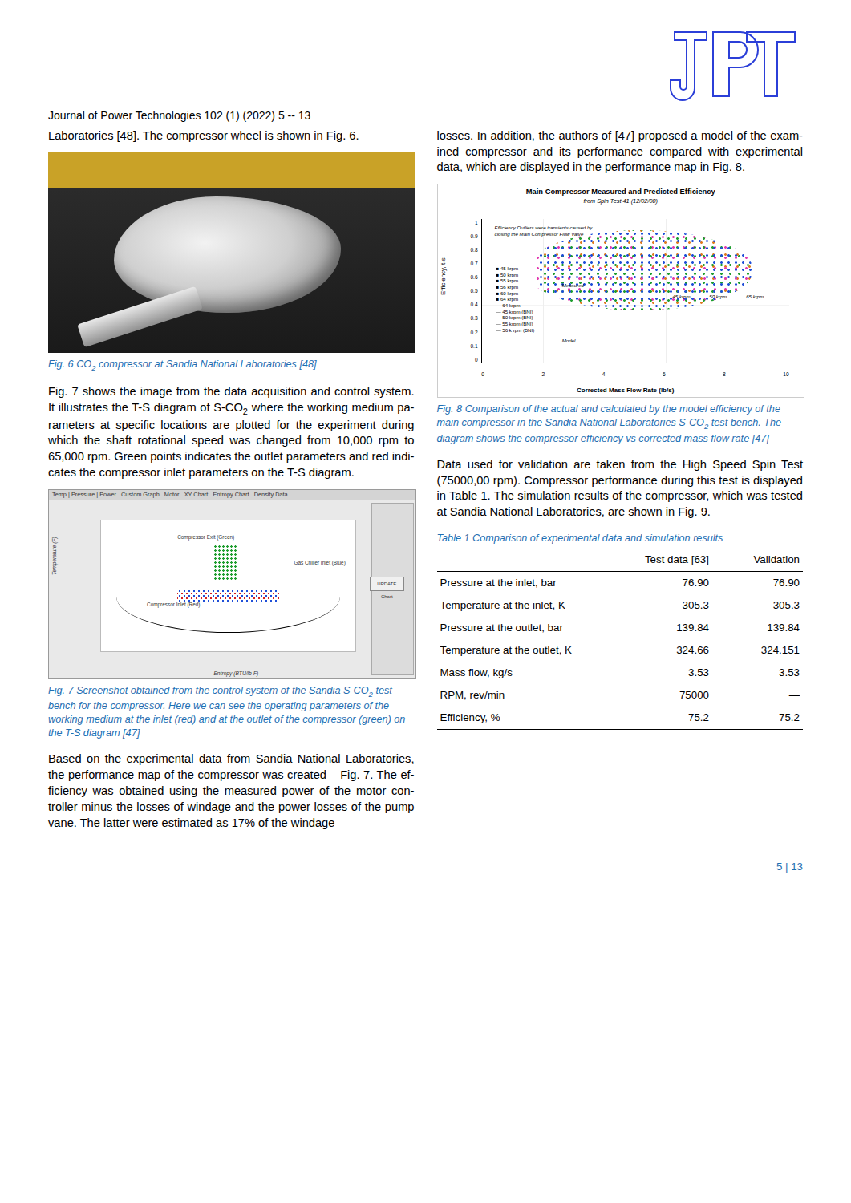Journal of Power Technologies 102 (1) (2022) 5 -- 13
Laboratories [48]. The compressor wheel is shown in Fig. 6.
Fig. 6 CO2 compressor at Sandia National Laboratories [48]
Fig. 7 shows the image from the data acquisition and control system. It illustrates the T-S diagram of S-CO2 where the working medium parameters at specific locations are plotted for the experiment during which the shaft rotational speed was changed from 10,000 rpm to 65,000 rpm. Green points indicates the outlet parameters and red indicates the compressor inlet parameters on the T-S diagram.
Temp | Pressure | Power Custom Graph Motor XY Chart Entropy Chart Density Data
Compressor Exit (Green)
Gas Chiller Inlet (Blue)
Compressor Inlet (Red)
UPDATE
Chart
Temperature (F)
Entropy (BTU/lb-F)
Fig. 7 Screenshot obtained from the control system of the Sandia S-CO2 test bench for the compressor. Here we can see the operating parameters of the working medium at the inlet (red) and at the outlet of the compressor (green) on the T-S diagram [47]
Based on the experimental data from Sandia National Laboratories, the performance map of the compressor was created – Fig. 7. The efficiency was obtained using the measured power of the motor controller minus the losses of windage and the power losses of the pump vane. The latter were estimated as 17% of the windage
losses. In addition, the authors of [47] proposed a model of the examined compressor and its performance compared with experimental data, which are displayed in the performance map in Fig. 8.
Main Compressor Measured and Predicted Efficiency
from Spin Test 41 (12/02/08)
10.90.80.70.6 0.50.40.30.20.10
Efficiency Outliers were transients caused by
closing the Main Compressor Flow Valve
45 krpm
50 krpm
65 krpm
■ 45 krpm
■ 50 krpm
■ 55 krpm
■ 56 krpm
■ 60 krpm
■ 64 krpm
— 64 krpm
— 45 krpm (BNI)
— 50 krpm (BNI)
— 55 krpm (BNI)
— 56 k rpm (BNI)
Measured
Model
Efficiency, t-s
0246810
Corrected Mass Flow Rate (lb/s)
Fig. 8 Comparison of the actual and calculated by the model efficiency of the main compressor in the Sandia National Laboratories S-CO2 test bench. The diagram shows the compressor efficiency vs corrected mass flow rate [47]
Data used for validation are taken from the High Speed Spin Test (75000,00 rpm). Compressor performance during this test is displayed in Table 1. The simulation results of the compressor, which was tested at Sandia National Laboratories, are shown in Fig. 9.
Table 1 Comparison of experimental data and simulation results
| | Test data [63] | Validation |
| --- | --- | --- |
| Pressure at the inlet, bar | 76.90 | 76.90 |
| Temperature at the inlet, K | 305.3 | 305.3 |
| Pressure at the outlet, bar | 139.84 | 139.84 |
| Temperature at the outlet, K | 324.66 | 324.151 |
| Mass flow, kg/s | 3.53 | 3.53 |
| RPM, rev/min | 75000 | — |
| Efficiency, % | 75.2 | 75.2 |
5 | 13